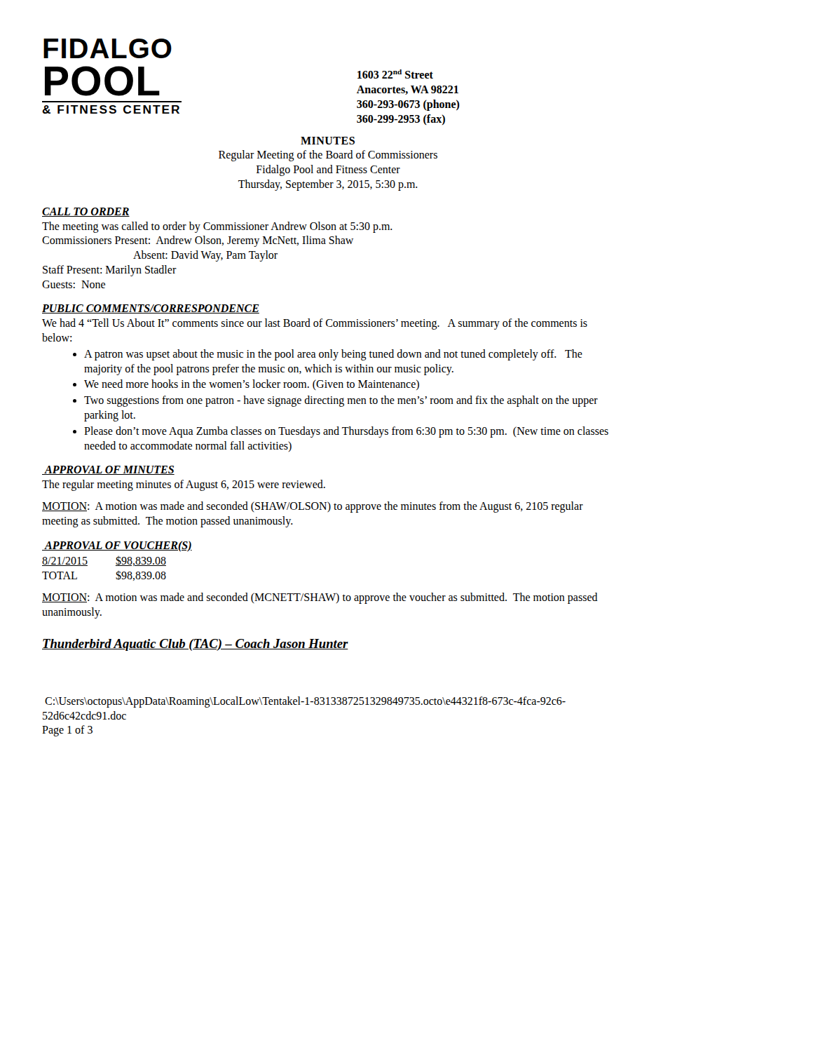FIDALGO
POOL
& FITNESS CENTER
1603 22nd Street
Anacortes, WA 98221
360-293-0673 (phone)
360-299-2953 (fax)
MINUTES
Regular Meeting of the Board of Commissioners
Fidalgo Pool and Fitness Center
Thursday, September 3, 2015, 5:30 p.m.
CALL TO ORDER
The meeting was called to order by Commissioner Andrew Olson at 5:30 p.m.
Commissioners Present: Andrew Olson, Jeremy McNett, Ilima Shaw
Absent: David Way, Pam Taylor
Staff Present: Marilyn Stadler
Guests: None
PUBLIC COMMENTS/CORRESPONDENCE
We had 4 “Tell Us About It” comments since our last Board of Commissioners’ meeting. A summary of the comments is below:
A patron was upset about the music in the pool area only being tuned down and not tuned completely off. The majority of the pool patrons prefer the music on, which is within our music policy.
We need more hooks in the women’s locker room. (Given to Maintenance)
Two suggestions from one patron - have signage directing men to the men’s’ room and fix the asphalt on the upper parking lot.
Please don’t move Aqua Zumba classes on Tuesdays and Thursdays from 6:30 pm to 5:30 pm. (New time on classes needed to accommodate normal fall activities)
APPROVAL OF MINUTES
The regular meeting minutes of August 6, 2015 were reviewed.
MOTION: A motion was made and seconded (SHAW/OLSON) to approve the minutes from the August 6, 2105 regular meeting as submitted. The motion passed unanimously.
APPROVAL OF VOUCHER(S)
| 8/21/2015 | $98,839.08 |
| TOTAL | $98,839.08 |
MOTION: A motion was made and seconded (MCNETT/SHAW) to approve the voucher as submitted. The motion passed unanimously.
Thunderbird Aquatic Club (TAC) – Coach Jason Hunter
C:\Users\octopus\AppData\Roaming\LocalLow\Tentakel-1-8313387251329849735.octo\e44321f8-673c-4fca-92c6-52d6c42cdc91.doc
Page 1 of 3